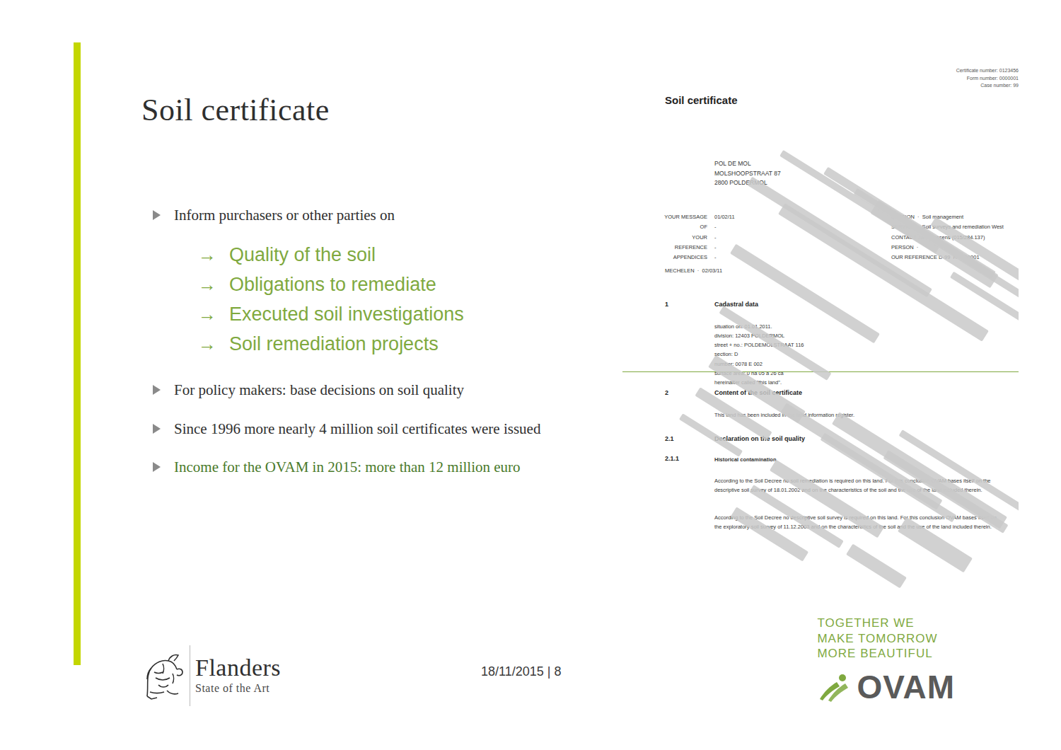Soil certificate
Inform purchasers or other parties on
Quality of the soil
Obligations to remediate
Executed soil investigations
Soil remediation projects
For policy makers: base decisions on soil quality
Since 1996 more nearly 4 million soil certificates were issued
Income for the OVAM in 2015: more than 12 million euro
Certificate number: 0123456
Form number: 0000001
Case number: 99
Soil certificate
POL DE MOL
MOLSHOOPSTRAAT 87
2800 POLDERMOL
YOUR MESSAGE
OF
YOUR
REFERENCE
APPENDICES
01/02/11
-
-
-
-
DIVISION · Soil management
SERVICE · Soil surveys and remediation West
CONTACT Jan Janssens (015/284.137)
PERSON ·
OUR REFERENCE D-99 R-0000001
MECHELEN · 02/03/11
1
Cadastral data
situation on: 01.01.2011.
division: 12403 POLDERMOL
street + no.: POLDEMOLSTRAAT 116
section: D
number: 0078 E 002
surface area: 0 ha 05 a 26 ca
hereinafter called "this land".
2
Content of the soil certificate
This land has been included in the land information register.
2.1
Declaration on the soil quality
2.1.1
Historical contamination
According to the Soil Decree no soil remediation is required on this land. For this conclusion OVAM bases itself on the descriptive soil survey of 18.01.2002 and on the characteristics of the soil and the use of the land included therein.
According to the Soil Decree no descriptive soil survey is required on this land. For this conclusion OVAM bases itself on the exploratory soil survey of 11.12.2003 and on the characteristics of the soil and the use of the land included therein.
Flanders
State of the Art
18/11/2015 | 8
TOGETHER WE
MAKE TOMORROW
MORE BEAUTIFUL
OVAM